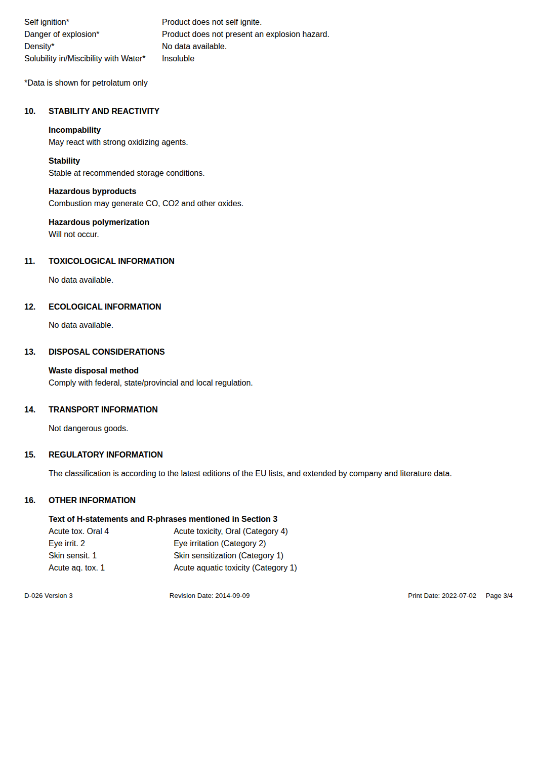| Self ignition* | Product does not self ignite. |
| Danger of explosion* | Product does not present an explosion hazard. |
| Density* | No data available. |
| Solubility in/Miscibility with Water* | Insoluble |
*Data is shown for petrolatum only
10. Stability and Reactivity
Incompability
May react with strong oxidizing agents.
Stability
Stable at recommended storage conditions.
Hazardous byproducts
Combustion may generate CO, CO2 and other oxides.
Hazardous polymerization
Will not occur.
11. Toxicological Information
No data available.
12. Ecological Information
No data available.
13. Disposal Considerations
Waste disposal method
Comply with federal, state/provincial and local regulation.
14. Transport Information
Not dangerous goods.
15. Regulatory Information
The classification is according to the latest editions of the EU lists, and extended by company and literature data.
16. Other Information
Text of H-statements and R-phrases mentioned in Section 3
| Acute tox. Oral 4 | Acute toxicity, Oral (Category 4) |
| Eye irrit. 2 | Eye irritation (Category 2) |
| Skin sensit. 1 | Skin sensitization (Category 1) |
| Acute aq. tox. 1 | Acute aquatic toxicity (Category 1) |
| D-026 Version 3 | Revision Date: 2014-09-09 | Print Date: 2022-07-02 Page 3/4 |